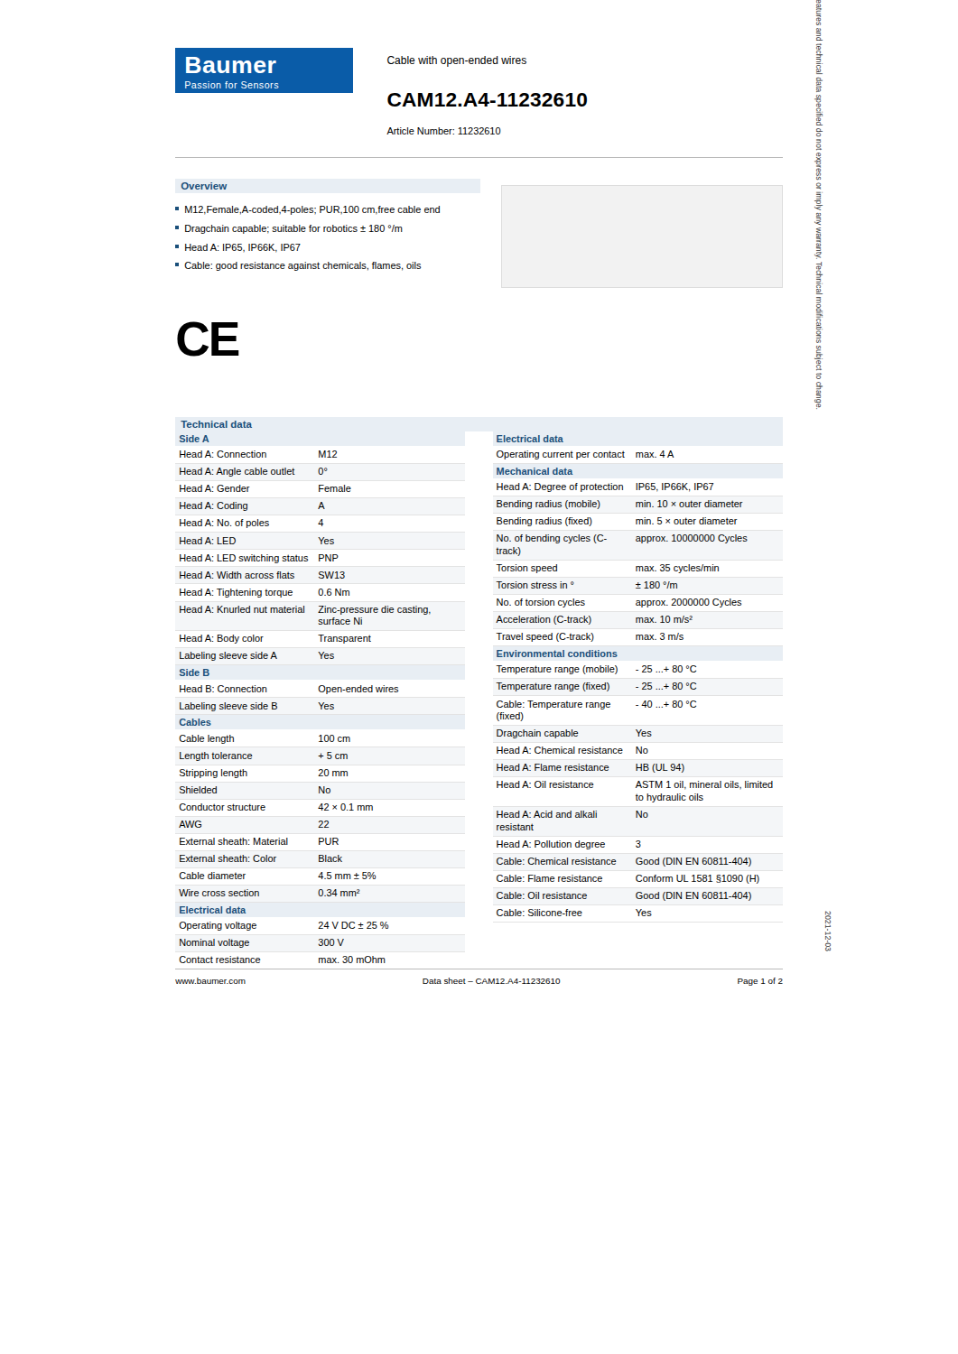BaumerPassion for Sensors
Cable with open-ended wires
CAM12.A4-11232610
Article Number: 11232610
Overview
M12,Female,A-coded,4-poles; PUR,100 cm,free cable end
Dragchain capable; suitable for robotics ± 180 °/m
Head A: IP65, IP66K, IP67
Cable: good resistance against chemicals, flames, oils
CE
Technical data
| Side A |
| --- |
| Head A: Connection | M12 |
| Head A: Angle cable outlet | 0° |
| Head A: Gender | Female |
| Head A: Coding | A |
| Head A: No. of poles | 4 |
| Head A: LED | Yes |
| Head A: LED switching status | PNP |
| Head A: Width across flats | SW13 |
| Head A: Tightening torque | 0.6 Nm |
| Head A: Knurled nut material | Zinc-pressure die casting, surface Ni |
| Head A: Body color | Transparent |
| Labeling sleeve side A | Yes |
| Side B |
| Head B: Connection | Open-ended wires |
| Labeling sleeve side B | Yes |
| Cables |
| Cable length | 100 cm |
| Length tolerance | + 5 cm |
| Stripping length | 20 mm |
| Shielded | No |
| Conductor structure | 42 × 0.1 mm |
| AWG | 22 |
| External sheath: Material | PUR |
| External sheath: Color | Black |
| Cable diameter | 4.5 mm ± 5% |
| Wire cross section | 0.34 mm² |
| Electrical data |
| Operating voltage | 24 V DC ± 25 % |
| Nominal voltage | 300 V |
| Contact resistance | max. 30 mOhm |
| Electrical data |
| --- |
| Operating current per contact | max. 4 A |
| Mechanical data |
| Head A: Degree of protection | IP65, IP66K, IP67 |
| Bending radius (mobile) | min. 10 × outer diameter |
| Bending radius (fixed) | min. 5 × outer diameter |
| No. of bending cycles (C-track) | approx. 10000000 Cycles |
| Torsion speed | max. 35 cycles/min |
| Torsion stress in ° | ± 180 °/m |
| No. of torsion cycles | approx. 2000000 Cycles |
| Acceleration (C-track) | max. 10 m/s² |
| Travel speed (C-track) | max. 3 m/s |
| Environmental conditions |
| Temperature range (mobile) | - 25 ...+ 80 °C |
| Temperature range (fixed) | - 25 ...+ 80 °C |
| Cable: Temperature range (fixed) | - 40 ...+ 80 °C |
| Dragchain capable | Yes |
| Head A: Chemical resistance | No |
| Head A: Flame resistance | HB (UL 94) |
| Head A: Oil resistance | ASTM 1 oil, mineral oils, limited to hydraulic oils |
| Head A: Acid and alkali resistant | No |
| Head A: Pollution degree | 3 |
| Cable: Chemical resistance | Good (DIN EN 60811-404) |
| Cable: Flame resistance | Conform UL 1581 §1090 (H) |
| Cable: Oil resistance | Good (DIN EN 60811-404) |
| Cable: Silicone-free | Yes |
The product features and technical data specified do not express or imply any warranty. Technical modifications subject to change.
2021-12-03
www.baumer.com
Data sheet – CAM12.A4-11232610
Page 1 of 2